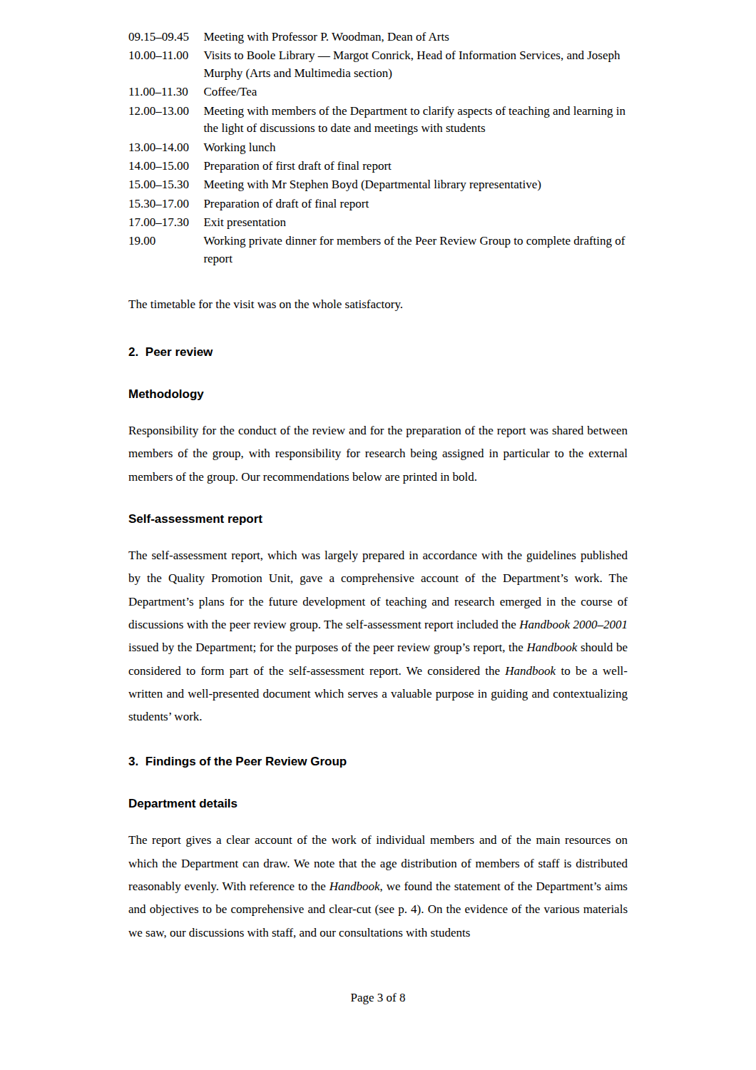| 09.15–09.45 | Meeting with Professor P. Woodman, Dean of Arts |
| 10.00–11.00 | Visits to Boole Library — Margot Conrick, Head of Information Services, and Joseph Murphy (Arts and Multimedia section) |
| 11.00–11.30 | Coffee/Tea |
| 12.00–13.00 | Meeting with members of the Department to clarify aspects of teaching and learning in the light of discussions to date and meetings with students |
| 13.00–14.00 | Working lunch |
| 14.00–15.00 | Preparation of first draft of final report |
| 15.00–15.30 | Meeting with Mr Stephen Boyd (Departmental library representative) |
| 15.30–17.00 | Preparation of draft of final report |
| 17.00–17.30 | Exit presentation |
| 19.00 | Working private dinner for members of the Peer Review Group to complete drafting of report |
The timetable for the visit was on the whole satisfactory.
2. Peer review
Methodology
Responsibility for the conduct of the review and for the preparation of the report was shared between members of the group, with responsibility for research being assigned in particular to the external members of the group. Our recommendations below are printed in bold.
Self-assessment report
The self-assessment report, which was largely prepared in accordance with the guidelines published by the Quality Promotion Unit, gave a comprehensive account of the Department’s work. The Department’s plans for the future development of teaching and research emerged in the course of discussions with the peer review group. The self-assessment report included the Handbook 2000–2001 issued by the Department; for the purposes of the peer review group’s report, the Handbook should be considered to form part of the self-assessment report. We considered the Handbook to be a well-written and well-presented document which serves a valuable purpose in guiding and contextualizing students’ work.
3. Findings of the Peer Review Group
Department details
The report gives a clear account of the work of individual members and of the main resources on which the Department can draw. We note that the age distribution of members of staff is distributed reasonably evenly. With reference to the Handbook, we found the statement of the Department’s aims and objectives to be comprehensive and clear-cut (see p. 4). On the evidence of the various materials we saw, our discussions with staff, and our consultations with students
Page 3 of 8